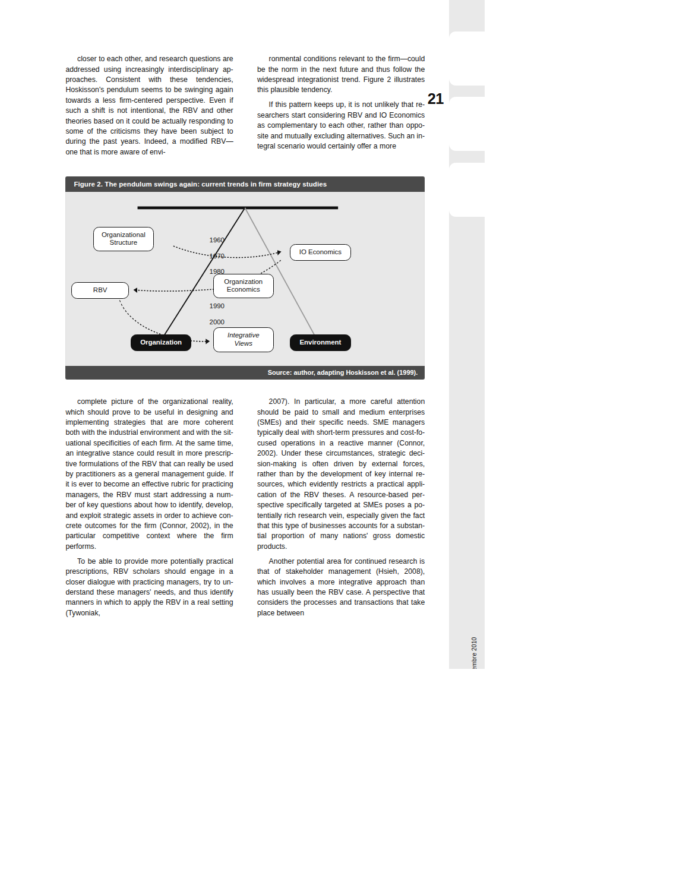21
Cuadernos de Administración • Universidad del Valle • No. 44 • Julio-Diciembre 2010
closer to each other, and research questions are addressed using increasingly interdisciplinary approaches. Consistent with these tendencies, Hoskisson's pendulum seems to be swinging again towards a less firm-centered perspective. Even if such a shift is not intentional, the RBV and other theories based on it could be actually responding to some of the criticisms they have been subject to during the past years. Indeed, a modified RBV—one that is more aware of envi-
ronmental conditions relevant to the firm—could be the norm in the next future and thus follow the widespread integrationist trend. Figure 2 illustrates this plausible tendency.
If this pattern keeps up, it is not unlikely that researchers start considering RBV and IO Economics as complementary to each other, rather than opposite and mutually excluding alternatives. Such an integral scenario would certainly offer a more
Figure 2. The pendulum swings again: current trends in firm strategy studies
Organizational
Structure
IO Economics
Organization
Economics
RBV
Integrative
Views
Organization
Environment
1960
1970
1980
1990
2000
Source: author, adapting Hoskisson et al. (1999).
complete picture of the organizational reality, which should prove to be useful in designing and implementing strategies that are more coherent both with the industrial environment and with the situational specificities of each firm. At the same time, an integrative stance could result in more prescriptive formulations of the RBV that can really be used by practitioners as a general management guide. If it is ever to become an effective rubric for practicing managers, the RBV must start addressing a number of key questions about how to identify, develop, and exploit strategic assets in order to achieve concrete outcomes for the firm (Connor, 2002), in the particular competitive context where the firm performs.
To be able to provide more potentially practical prescriptions, RBV scholars should engage in a closer dialogue with practicing managers, try to understand these managers' needs, and thus identify manners in which to apply the RBV in a real setting (Tywoniak,
2007). In particular, a more careful attention should be paid to small and medium enterprises (SMEs) and their specific needs. SME managers typically deal with short-term pressures and cost-focused operations in a reactive manner (Connor, 2002). Under these circumstances, strategic decision-making is often driven by external forces, rather than by the development of key internal resources, which evidently restricts a practical application of the RBV theses. A resource-based perspective specifically targeted at SMEs poses a potentially rich research vein, especially given the fact that this type of businesses accounts for a substantial proportion of many nations' gross domestic products.
Another potential area for continued research is that of stakeholder management (Hsieh, 2008), which involves a more integrative approach than has usually been the RBV case. A perspective that considers the processes and transactions that take place between